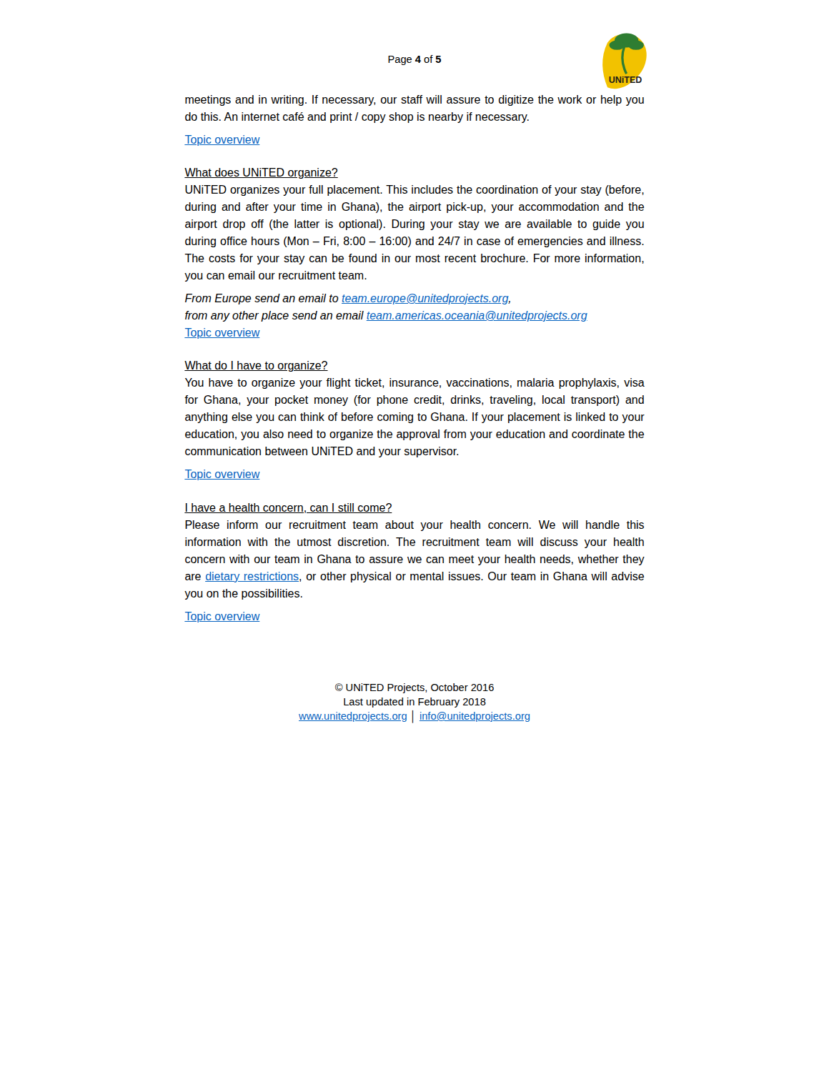Page 4 of 5
UNiTED
meetings and in writing. If necessary, our staff will assure to digitize the work or help you do this. An internet café and print / copy shop is nearby if necessary.
Topic overview
What does UNiTED organize?
UNiTED organizes your full placement. This includes the coordination of your stay (before, during and after your time in Ghana), the airport pick-up, your accommodation and the airport drop off (the latter is optional). During your stay we are available to guide you during office hours (Mon – Fri, 8:00 – 16:00) and 24/7 in case of emergencies and illness. The costs for your stay can be found in our most recent brochure. For more information, you can email our recruitment team.
From Europe send an email to team.europe@unitedprojects.org,
from any other place send an email team.americas.oceania@unitedprojects.org
Topic overview
What do I have to organize?
You have to organize your flight ticket, insurance, vaccinations, malaria prophylaxis, visa for Ghana, your pocket money (for phone credit, drinks, traveling, local transport) and anything else you can think of before coming to Ghana. If your placement is linked to your education, you also need to organize the approval from your education and coordinate the communication between UNiTED and your supervisor.
Topic overview
I have a health concern, can I still come?
Please inform our recruitment team about your health concern. We will handle this information with the utmost discretion. The recruitment team will discuss your health concern with our team in Ghana to assure we can meet your health needs, whether they are dietary restrictions, or other physical or mental issues. Our team in Ghana will advise you on the possibilities.
Topic overview
© UNiTED Projects, October 2016
Last updated in February 2018
www.unitedprojects.org │ info@unitedprojects.org